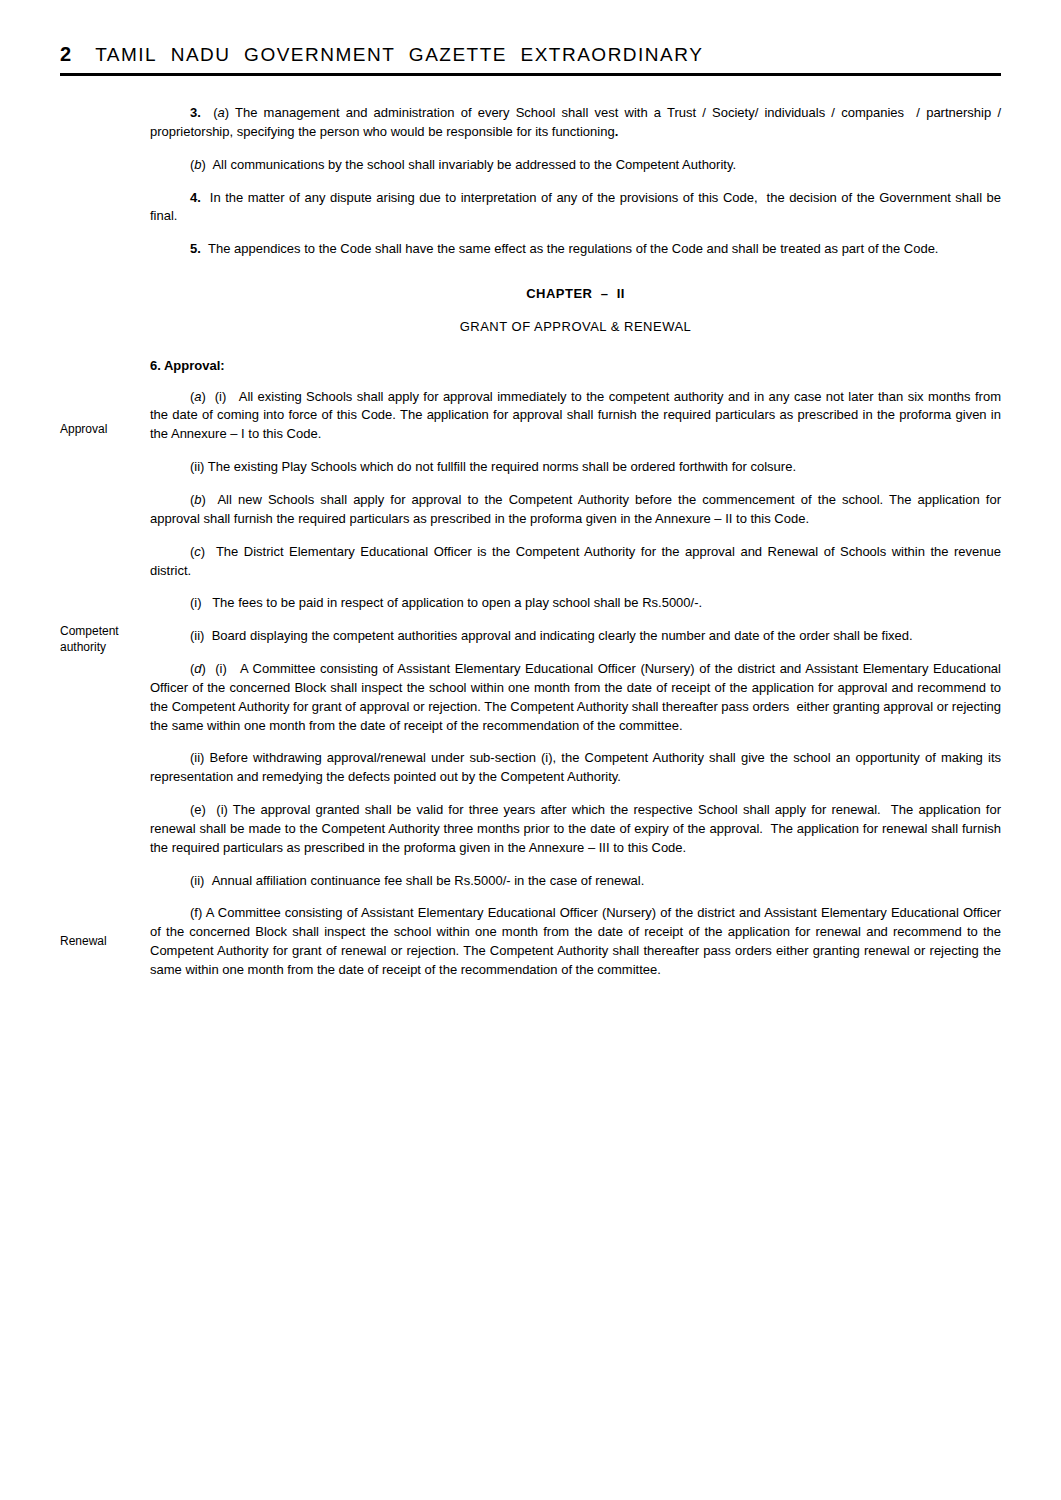2
TAMIL NADU GOVERNMENT GAZETTE EXTRAORDINARY
Approval
Competent
authority
Renewal
3. (a) The management and administration of every School shall vest with a Trust / Society/ individuals / companies / partnership / proprietorship, specifying the person who would be responsible for its functioning.
(b) All communications by the school shall invariably be addressed to the Competent Authority.
4. In the matter of any dispute arising due to interpretation of any of the provisions of this Code, the decision of the Government shall be final.
5. The appendices to the Code shall have the same effect as the regulations of the Code and shall be treated as part of the Code.
CHAPTER – II
GRANT OF APPROVAL & RENEWAL
6. Approval:
(a) (i) All existing Schools shall apply for approval immediately to the competent authority and in any case not later than six months from the date of coming into force of this Code. The application for approval shall furnish the required particulars as prescribed in the proforma given in the Annexure – I to this Code.
(ii) The existing Play Schools which do not fullfill the required norms shall be ordered forthwith for colsure.
(b) All new Schools shall apply for approval to the Competent Authority before the commencement of the school. The application for approval shall furnish the required particulars as prescribed in the proforma given in the Annexure – II to this Code.
(c) The District Elementary Educational Officer is the Competent Authority for the approval and Renewal of Schools within the revenue district.
(i) The fees to be paid in respect of application to open a play school shall be Rs.5000/-.
(ii) Board displaying the competent authorities approval and indicating clearly the number and date of the order shall be fixed.
(d) (i) A Committee consisting of Assistant Elementary Educational Officer (Nursery) of the district and Assistant Elementary Educational Officer of the concerned Block shall inspect the school within one month from the date of receipt of the application for approval and recommend to the Competent Authority for grant of approval or rejection. The Competent Authority shall thereafter pass orders either granting approval or rejecting the same within one month from the date of receipt of the recommendation of the committee.
(ii) Before withdrawing approval/renewal under sub-section (i), the Competent Authority shall give the school an opportunity of making its representation and remedying the defects pointed out by the Competent Authority.
(e) (i) The approval granted shall be valid for three years after which the respective School shall apply for renewal. The application for renewal shall be made to the Competent Authority three months prior to the date of expiry of the approval. The application for renewal shall furnish the required particulars as prescribed in the proforma given in the Annexure – III to this Code.
(ii) Annual affiliation continuance fee shall be Rs.5000/- in the case of renewal.
(f) A Committee consisting of Assistant Elementary Educational Officer (Nursery) of the district and Assistant Elementary Educational Officer of the concerned Block shall inspect the school within one month from the date of receipt of the application for renewal and recommend to the Competent Authority for grant of renewal or rejection. The Competent Authority shall thereafter pass orders either granting renewal or rejecting the same within one month from the date of receipt of the recommendation of the committee.